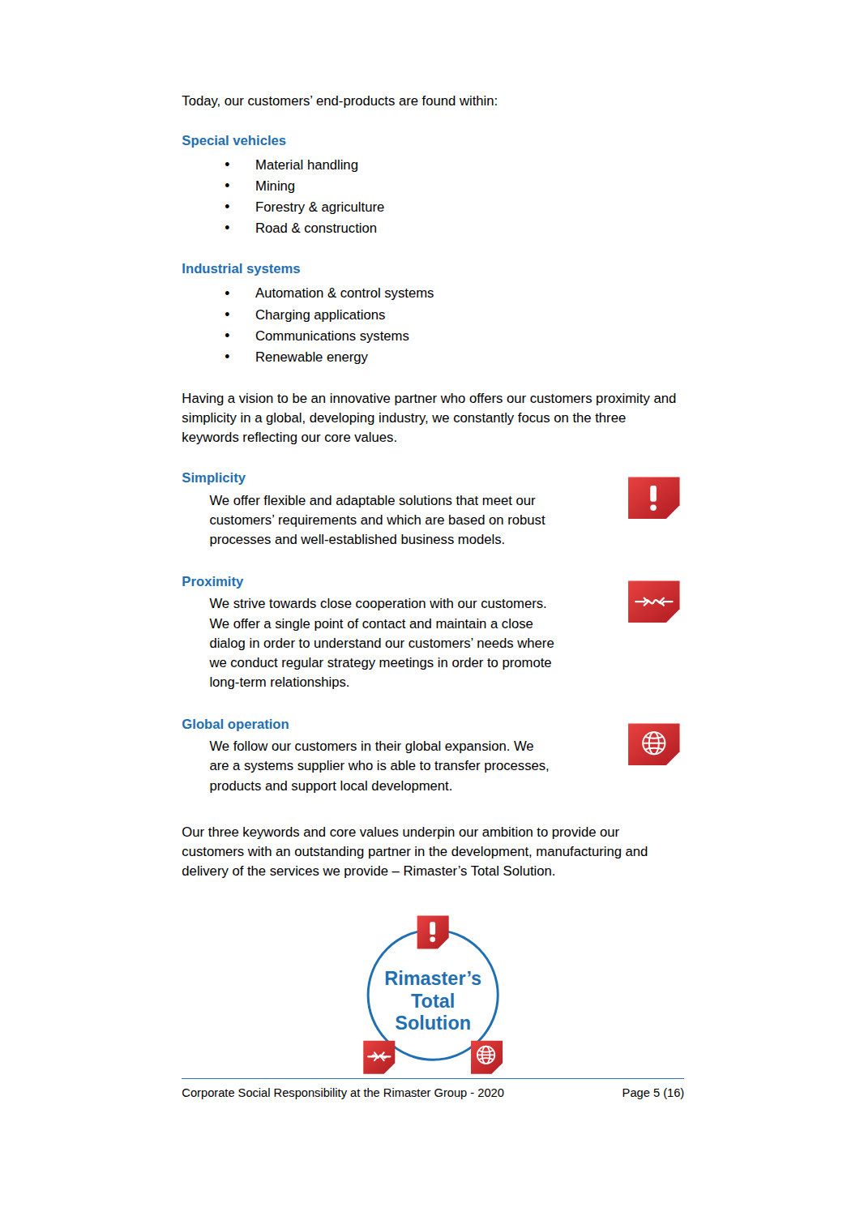Today, our customers’ end-products are found within:
Special vehicles
Material handling
Mining
Forestry & agriculture
Road & construction
Industrial systems
Automation & control systems
Charging applications
Communications systems
Renewable energy
Having a vision to be an innovative partner who offers our customers proximity and simplicity in a global, developing industry, we constantly focus on the three keywords reflecting our core values.
Simplicity
We offer flexible and adaptable solutions that meet our customers’ requirements and which are based on robust processes and well-established business models.
Proximity
We strive towards close cooperation with our customers. We offer a single point of contact and maintain a close dialog in order to understand our customers’ needs where we conduct regular strategy meetings in order to promote long-term relationships.
Global operation
We follow our customers in their global expansion. We are a systems supplier who is able to transfer processes, products and support local development.
Our three keywords and core values underpin our ambition to provide our customers with an outstanding partner in the development, manufacturing and delivery of the services we provide – Rimaster’s Total Solution.
Rimaster’s Total Solution
Corporate Social Responsibility at the Rimaster Group - 2020 Page 5 (16)